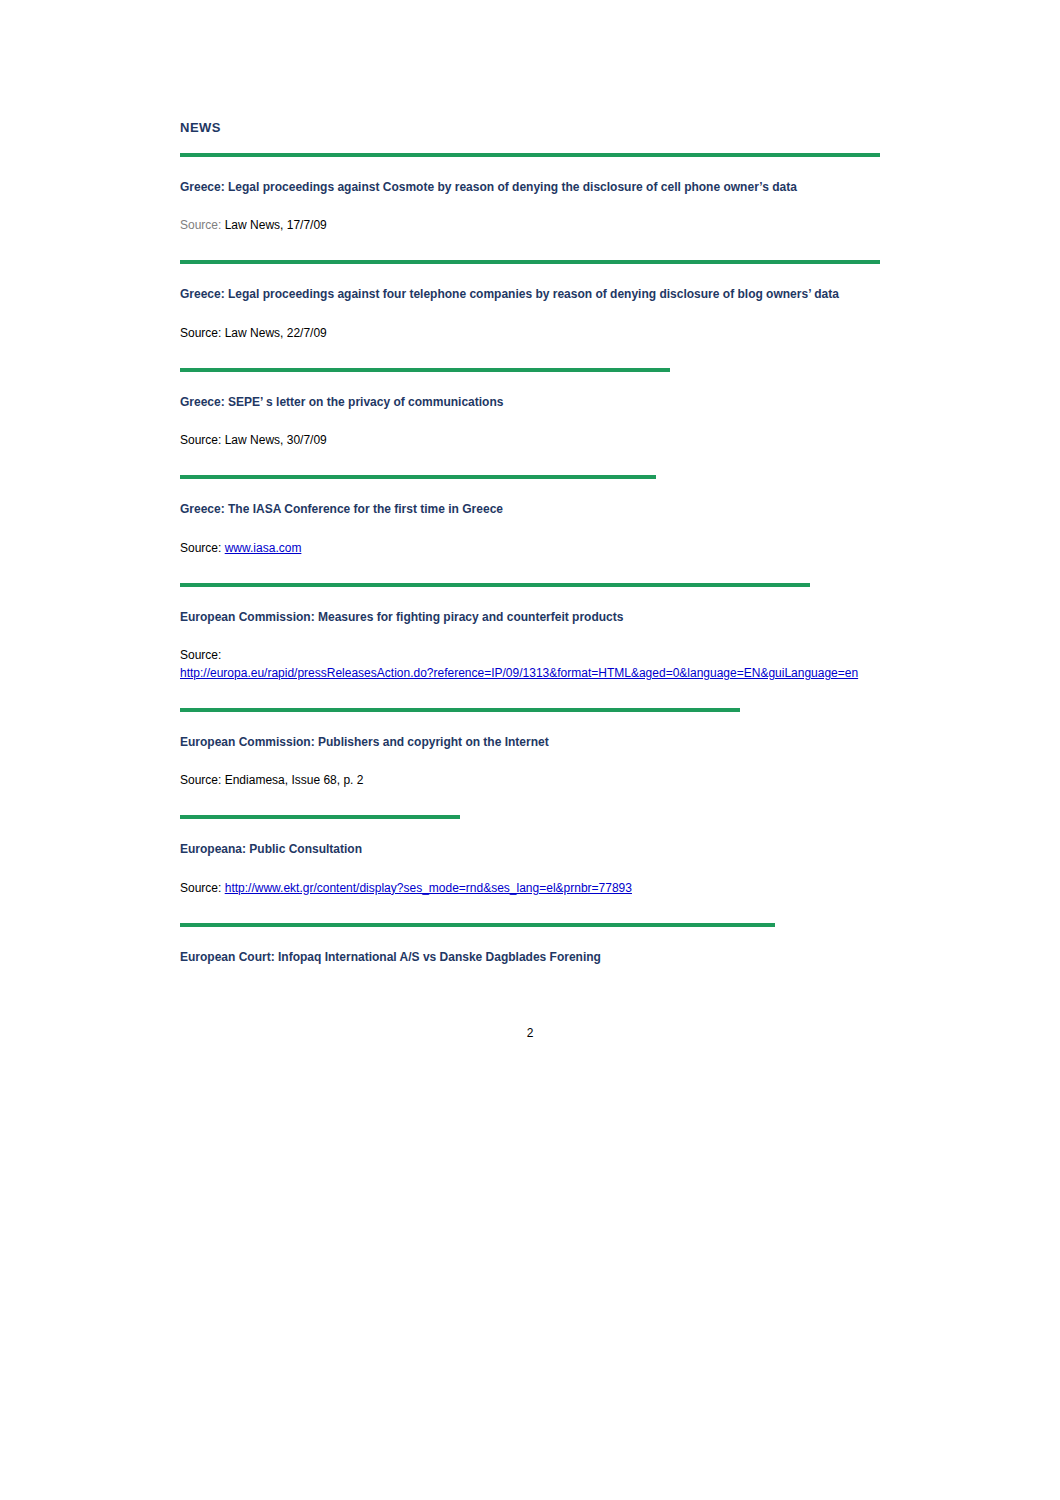NEWS
Greece: Legal proceedings against Cosmote by reason of denying the disclosure of cell phone owner’s data
Source: Law News, 17/7/09
Greece: Legal proceedings against four telephone companies by reason of denying disclosure of blog owners’ data
Source: Law News, 22/7/09
Greece: SEPE’ s letter on the privacy of communications
Source: Law News, 30/7/09
Greece: The IASA Conference for the first time in Greece
Source: www.iasa.com
European Commission: Measures for fighting piracy and counterfeit products
Source:
http://europa.eu/rapid/pressReleasesAction.do?reference=IP/09/1313&format=HTML&aged=0&language=EN&guiLanguage=en
European Commission: Publishers and copyright on the Internet
Source: Endiamesa, Issue 68, p. 2
Europeana: Public Consultation
Source: http://www.ekt.gr/content/display?ses_mode=rnd&ses_lang=el&prnbr=77893
European Court: Infopaq International A/S vs Danske Dagblades Forening
2